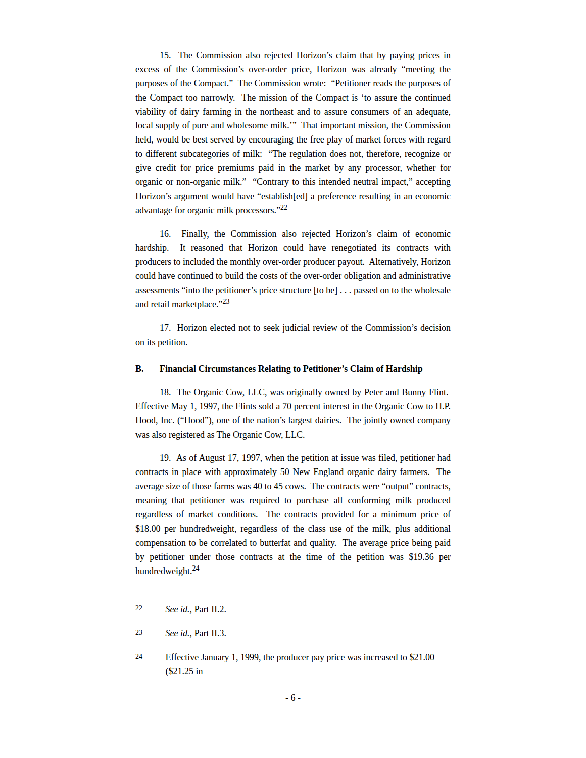15. The Commission also rejected Horizon’s claim that by paying prices in excess of the Commission’s over-order price, Horizon was already “meeting the purposes of the Compact.” The Commission wrote: “Petitioner reads the purposes of the Compact too narrowly. The mission of the Compact is ‘to assure the continued viability of dairy farming in the northeast and to assure consumers of an adequate, local supply of pure and wholesome milk.’” That important mission, the Commission held, would be best served by encouraging the free play of market forces with regard to different subcategories of milk: “The regulation does not, therefore, recognize or give credit for price premiums paid in the market by any processor, whether for organic or non-organic milk.” “Contrary to this intended neutral impact,” accepting Horizon’s argument would have “establish[ed] a preference resulting in an economic advantage for organic milk processors.”22
16. Finally, the Commission also rejected Horizon’s claim of economic hardship. It reasoned that Horizon could have renegotiated its contracts with producers to included the monthly over-order producer payout. Alternatively, Horizon could have continued to build the costs of the over-order obligation and administrative assessments “into the petitioner’s price structure [to be] . . . passed on to the wholesale and retail marketplace.”23
17. Horizon elected not to seek judicial review of the Commission’s decision on its petition.
B. Financial Circumstances Relating to Petitioner’s Claim of Hardship
18. The Organic Cow, LLC, was originally owned by Peter and Bunny Flint. Effective May 1, 1997, the Flints sold a 70 percent interest in the Organic Cow to H.P. Hood, Inc. (“Hood”), one of the nation’s largest dairies. The jointly owned company was also registered as The Organic Cow, LLC.
19. As of August 17, 1997, when the petition at issue was filed, petitioner had contracts in place with approximately 50 New England organic dairy farmers. The average size of those farms was 40 to 45 cows. The contracts were “output” contracts, meaning that petitioner was required to purchase all conforming milk produced regardless of market conditions. The contracts provided for a minimum price of $18.00 per hundredweight, regardless of the class use of the milk, plus additional compensation to be correlated to butterfat and quality. The average price being paid by petitioner under those contracts at the time of the petition was $19.36 per hundredweight.24
22 See id., Part II.2.
23 See id., Part II.3.
24 Effective January 1, 1999, the producer pay price was increased to $21.00 ($21.25 in
- 6 -